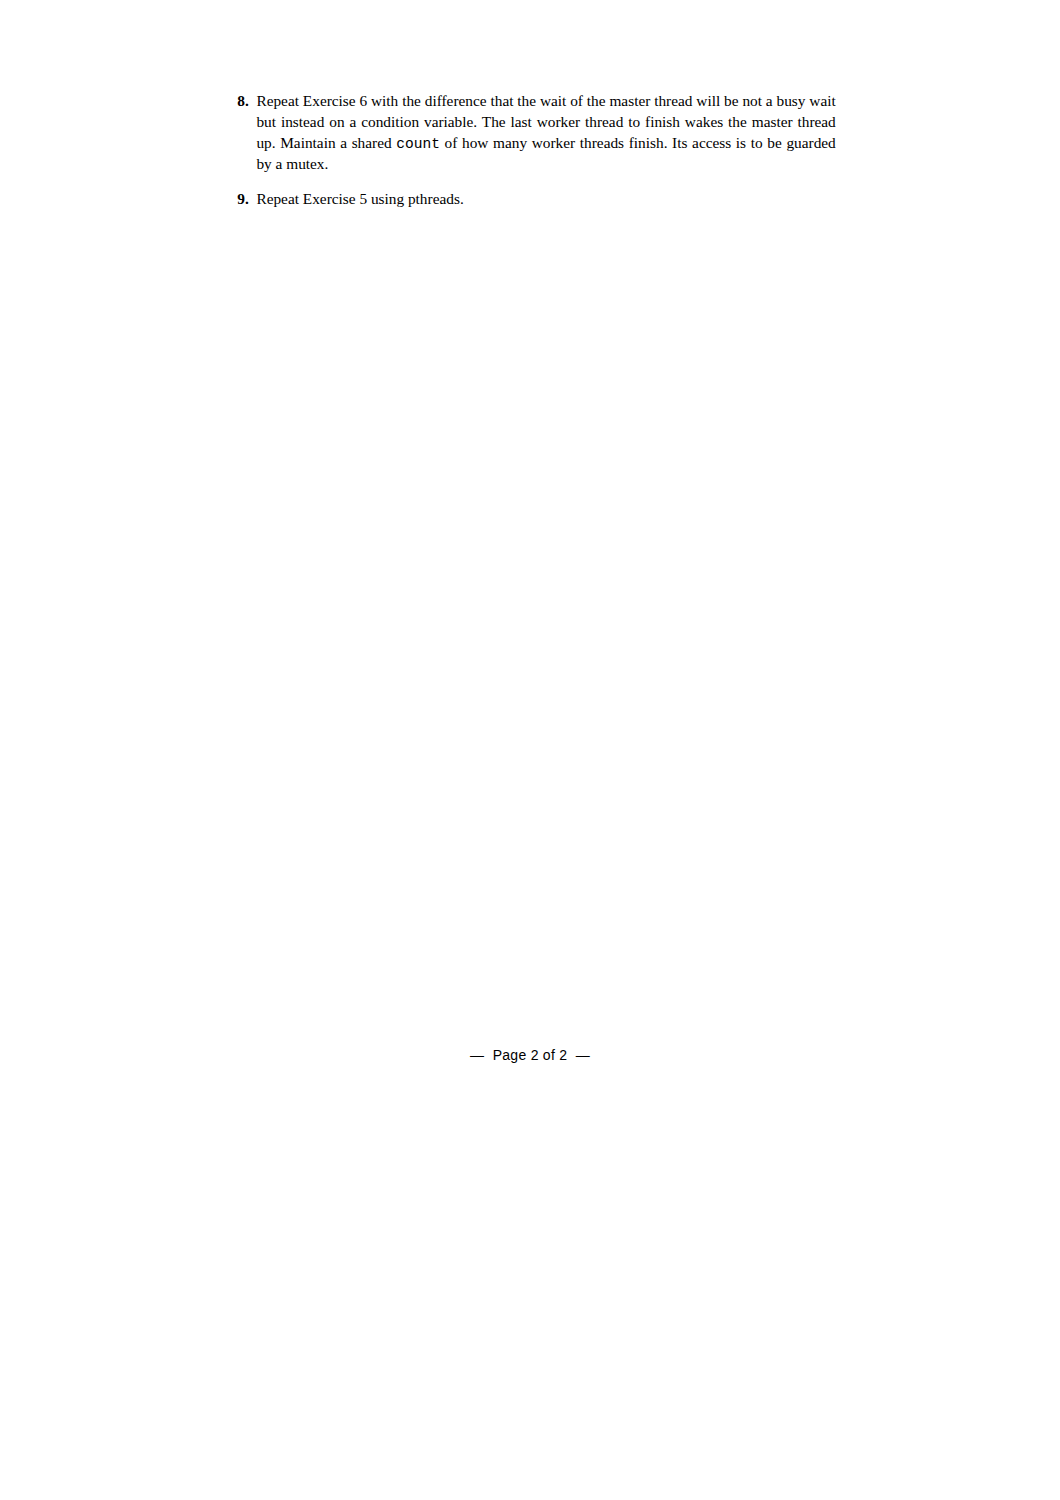8. Repeat Exercise 6 with the difference that the wait of the master thread will be not a busy wait but instead on a condition variable. The last worker thread to finish wakes the master thread up. Maintain a shared count of how many worker threads finish. Its access is to be guarded by a mutex.
9. Repeat Exercise 5 using pthreads.
— Page 2 of 2 —